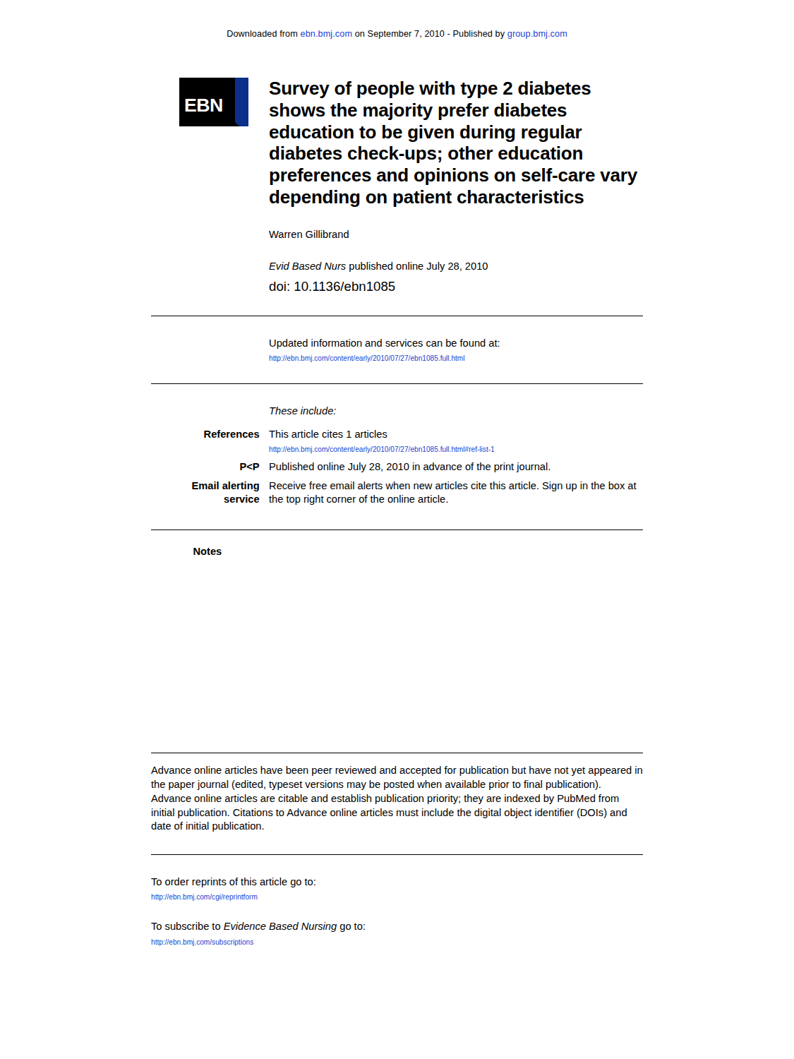Downloaded from ebn.bmj.com on September 7, 2010 - Published by group.bmj.com
EBN
Survey of people with type 2 diabetes shows the majority prefer diabetes education to be given during regular diabetes check-ups; other education preferences and opinions on self-care vary depending on patient characteristics
Warren Gillibrand
Evid Based Nurs published online July 28, 2010
doi: 10.1136/ebn1085
Updated information and services can be found at:
http://ebn.bmj.com/content/early/2010/07/27/ebn1085.full.html
These include:
| References | This article cites 1 articles http://ebn.bmj.com/content/early/2010/07/27/ebn1085.full.html#ref-list-1 |
| P<P | Published online July 28, 2010 in advance of the print journal. |
| Email alerting service | Receive free email alerts when new articles cite this article. Sign up in the box at the top right corner of the online article. |
Notes
Advance online articles have been peer reviewed and accepted for publication but have not yet appeared in the paper journal (edited, typeset versions may be posted when available prior to final publication). Advance online articles are citable and establish publication priority; they are indexed by PubMed from initial publication. Citations to Advance online articles must include the digital object identifier (DOIs) and date of initial publication.
To order reprints of this article go to:
http://ebn.bmj.com/cgi/reprintform
To subscribe to Evidence Based Nursing go to:
http://ebn.bmj.com/subscriptions